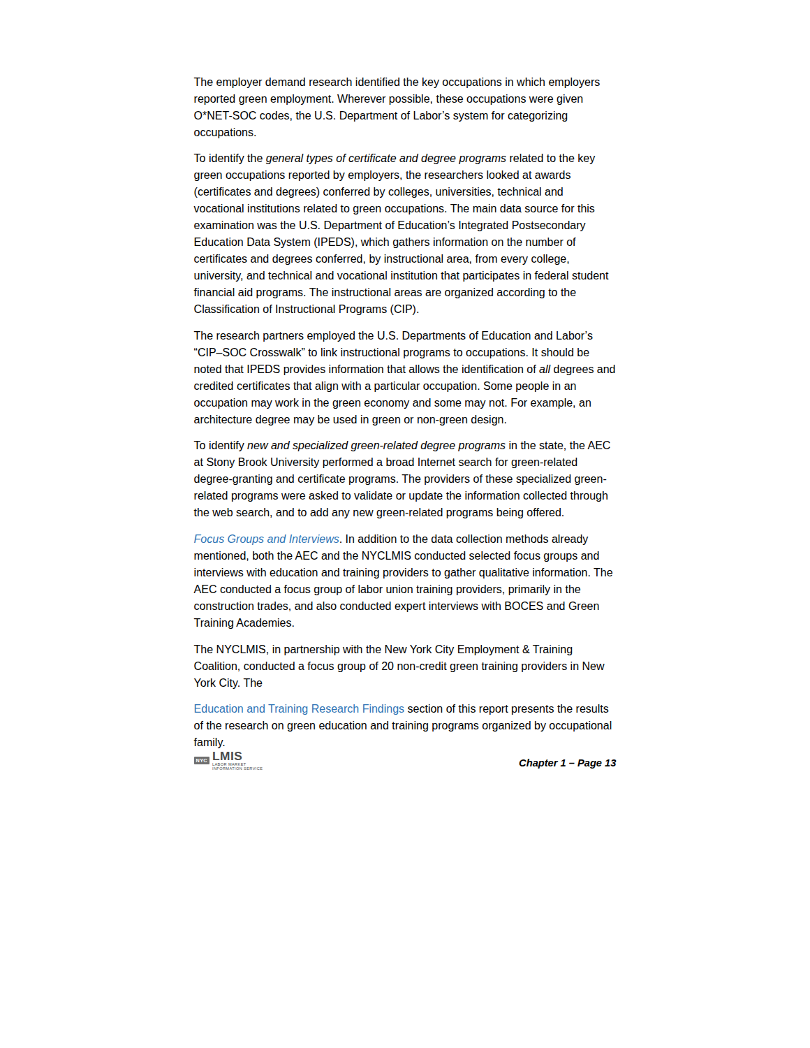The employer demand research identified the key occupations in which employers reported green employment. Wherever possible, these occupations were given O*NET-SOC codes, the U.S. Department of Labor’s system for categorizing occupations.
To identify the general types of certificate and degree programs related to the key green occupations reported by employers, the researchers looked at awards (certificates and degrees) conferred by colleges, universities, technical and vocational institutions related to green occupations. The main data source for this examination was the U.S. Department of Education’s Integrated Postsecondary Education Data System (IPEDS), which gathers information on the number of certificates and degrees conferred, by instructional area, from every college, university, and technical and vocational institution that participates in federal student financial aid programs. The instructional areas are organized according to the Classification of Instructional Programs (CIP).
The research partners employed the U.S. Departments of Education and Labor’s “CIP–SOC Crosswalk” to link instructional programs to occupations. It should be noted that IPEDS provides information that allows the identification of all degrees and credited certificates that align with a particular occupation. Some people in an occupation may work in the green economy and some may not. For example, an architecture degree may be used in green or non-green design.
To identify new and specialized green-related degree programs in the state, the AEC at Stony Brook University performed a broad Internet search for green-related degree-granting and certificate programs. The providers of these specialized green-related programs were asked to validate or update the information collected through the web search, and to add any new green-related programs being offered.
Focus Groups and Interviews. In addition to the data collection methods already mentioned, both the AEC and the NYCLMIS conducted selected focus groups and interviews with education and training providers to gather qualitative information. The AEC conducted a focus group of labor union training providers, primarily in the construction trades, and also conducted expert interviews with BOCES and Green Training Academies.
The NYCLMIS, in partnership with the New York City Employment & Training Coalition, conducted a focus group of 20 non-credit green training providers in New York City. The
Education and Training Research Findings section of this report presents the results of the research on green education and training programs organized by occupational family.
NYC LMIS LABOR MARKET
INFORMATION SERVICE
Chapter 1 – Page 13